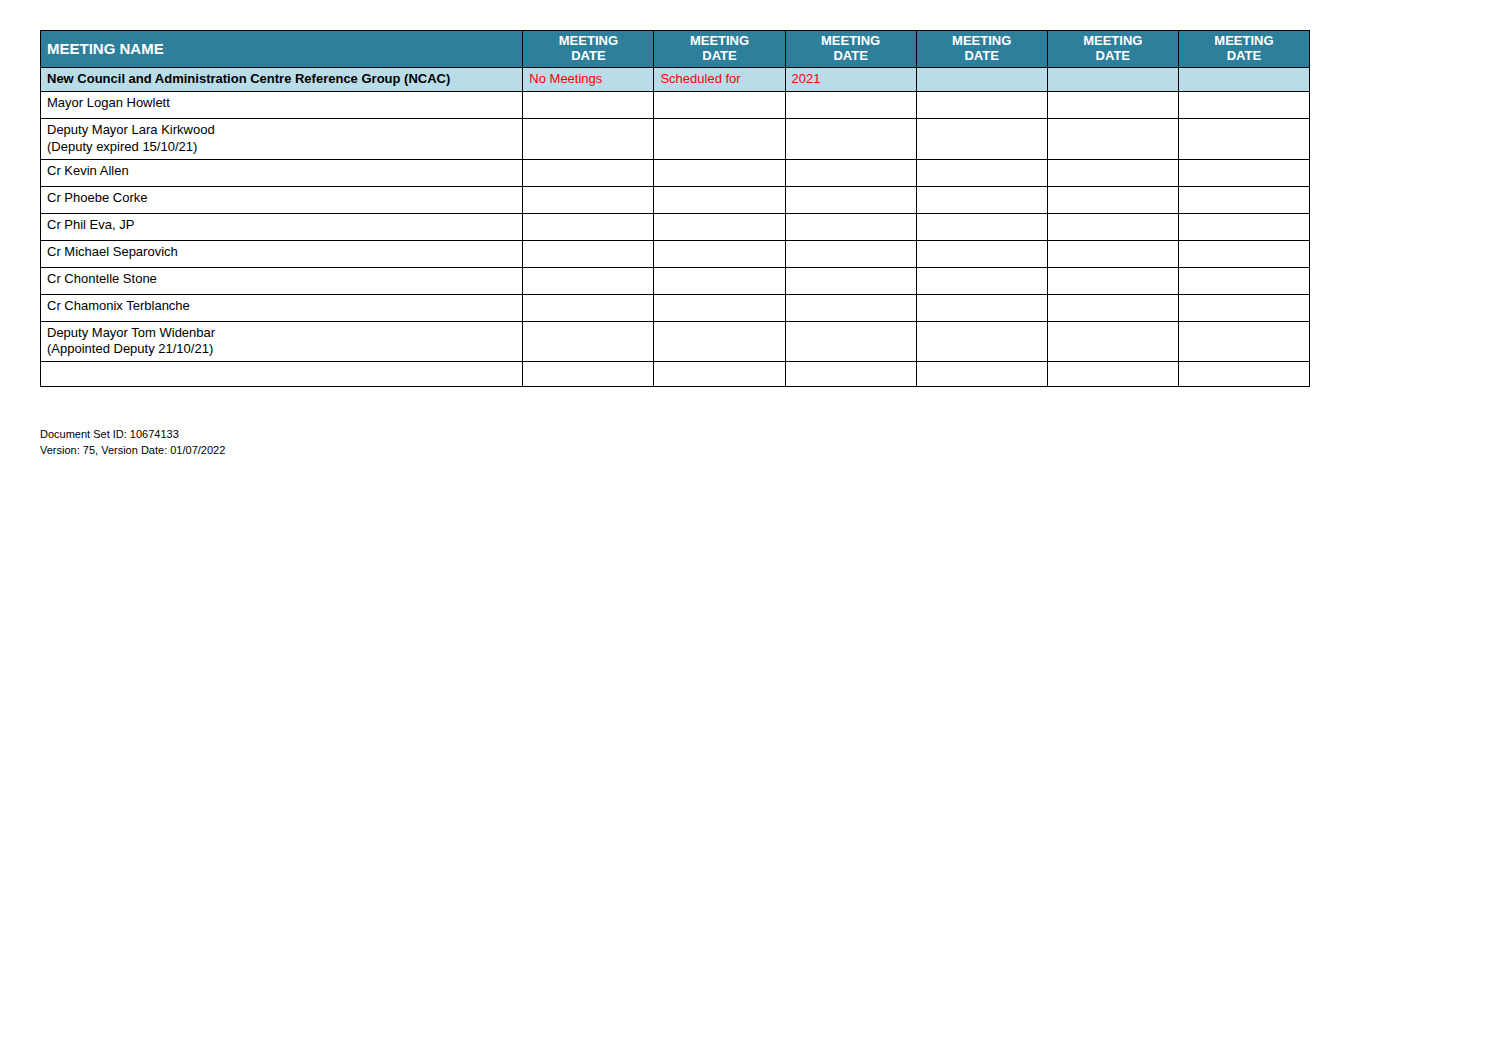| MEETING NAME | MEETING DATE | MEETING DATE | MEETING DATE | MEETING DATE | MEETING DATE | MEETING DATE |
| --- | --- | --- | --- | --- | --- | --- |
| New Council and Administration Centre Reference Group (NCAC) | No Meetings | Scheduled for | 2021 | | | |
| Mayor Logan Howlett | | | | | | |
| Deputy Mayor Lara Kirkwood (Deputy expired 15/10/21) | | | | | | |
| Cr Kevin Allen | | | | | | |
| Cr Phoebe Corke | | | | | | |
| Cr Phil Eva, JP | | | | | | |
| Cr Michael Separovich | | | | | | |
| Cr Chontelle Stone | | | | | | |
| Cr Chamonix Terblanche | | | | | | |
| Deputy Mayor Tom Widenbar (Appointed Deputy 21/10/21) | | | | | | |
Document Set ID: 10674133
Version: 75, Version Date: 01/07/2022